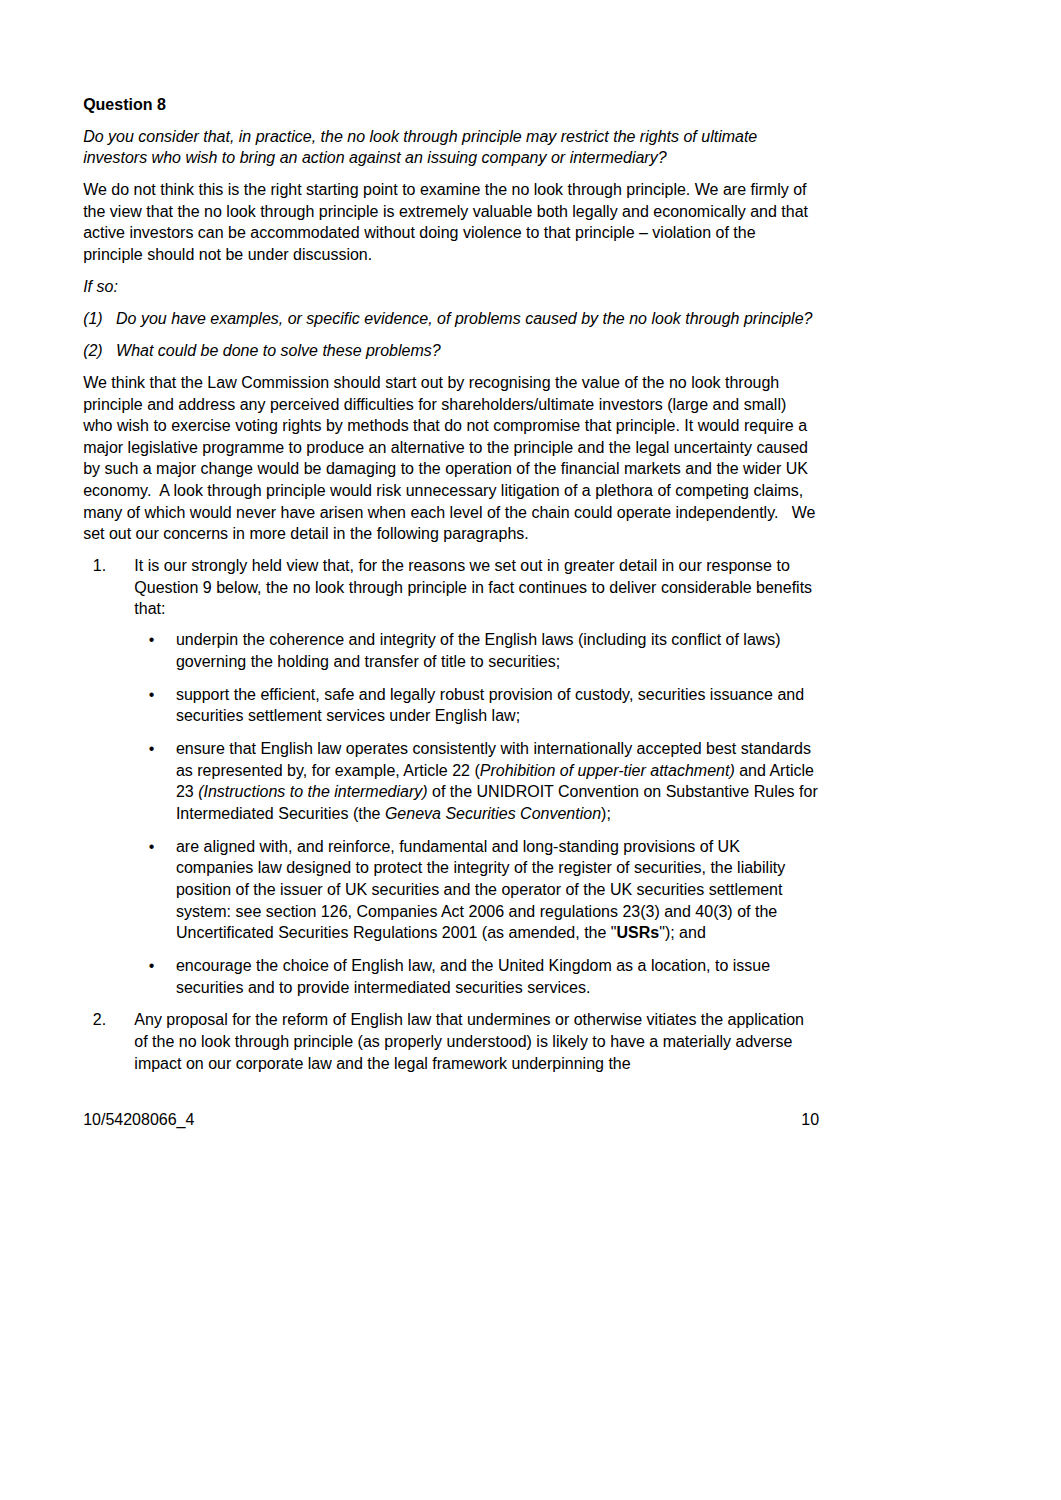Question 8
Do you consider that, in practice, the no look through principle may restrict the rights of ultimate investors who wish to bring an action against an issuing company or intermediary?
We do not think this is the right starting point to examine the no look through principle. We are firmly of the view that the no look through principle is extremely valuable both legally and economically and that active investors can be accommodated without doing violence to that principle – violation of the principle should not be under discussion.
If so:
(1) Do you have examples, or specific evidence, of problems caused by the no look through principle?
(2) What could be done to solve these problems?
We think that the Law Commission should start out by recognising the value of the no look through principle and address any perceived difficulties for shareholders/ultimate investors (large and small) who wish to exercise voting rights by methods that do not compromise that principle. It would require a major legislative programme to produce an alternative to the principle and the legal uncertainty caused by such a major change would be damaging to the operation of the financial markets and the wider UK economy. A look through principle would risk unnecessary litigation of a plethora of competing claims, many of which would never have arisen when each level of the chain could operate independently. We set out our concerns in more detail in the following paragraphs.
It is our strongly held view that, for the reasons we set out in greater detail in our response to Question 9 below, the no look through principle in fact continues to deliver considerable benefits that:
underpin the coherence and integrity of the English laws (including its conflict of laws) governing the holding and transfer of title to securities;
support the efficient, safe and legally robust provision of custody, securities issuance and securities settlement services under English law;
ensure that English law operates consistently with internationally accepted best standards as represented by, for example, Article 22 (Prohibition of upper-tier attachment) and Article 23 (Instructions to the intermediary) of the UNIDROIT Convention on Substantive Rules for Intermediated Securities (the Geneva Securities Convention);
are aligned with, and reinforce, fundamental and long-standing provisions of UK companies law designed to protect the integrity of the register of securities, the liability position of the issuer of UK securities and the operator of the UK securities settlement system: see section 126, Companies Act 2006 and regulations 23(3) and 40(3) of the Uncertificated Securities Regulations 2001 (as amended, the "USRs"); and
encourage the choice of English law, and the United Kingdom as a location, to issue securities and to provide intermediated securities services.
Any proposal for the reform of English law that undermines or otherwise vitiates the application of the no look through principle (as properly understood) is likely to have a materially adverse impact on our corporate law and the legal framework underpinning the
10/54208066_4 10